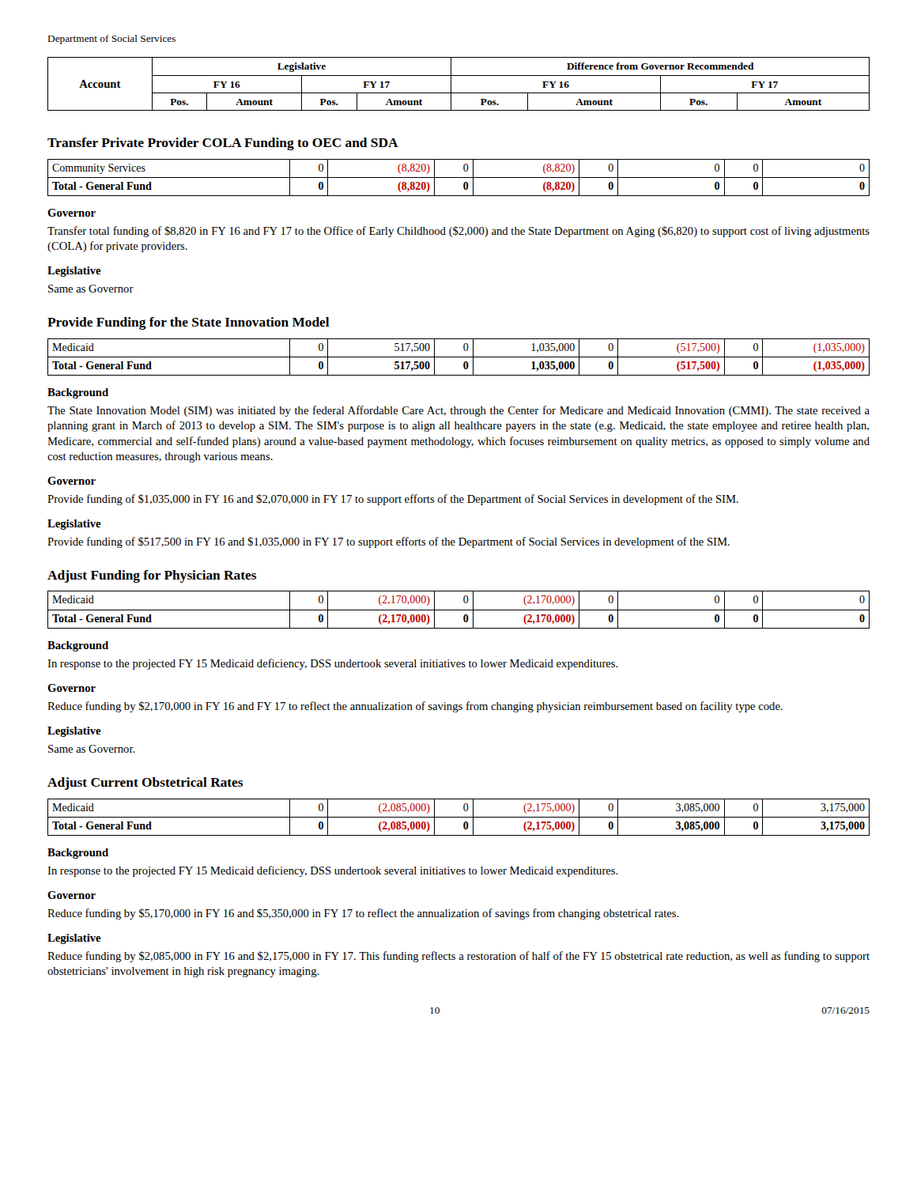Department of Social Services
| Account | Legislative | Difference from Governor Recommended |
| FY 16 | FY 17 | FY 16 | FY 17 |
| Pos. | Amount | Pos. | Amount | Pos. | Amount | Pos. | Amount |
Transfer Private Provider COLA Funding to OEC and SDA
| Community Services | 0 | (8,820) | 0 | (8,820) | 0 | 0 | 0 | 0 |
| Total - General Fund | 0 | (8,820) | 0 | (8,820) | 0 | 0 | 0 | 0 |
Governor
Transfer total funding of $8,820 in FY 16 and FY 17 to the Office of Early Childhood ($2,000) and the State Department on Aging ($6,820) to support cost of living adjustments (COLA) for private providers.
Legislative
Same as Governor
Provide Funding for the State Innovation Model
| Medicaid | 0 | 517,500 | 0 | 1,035,000 | 0 | (517,500) | 0 | (1,035,000) |
| Total - General Fund | 0 | 517,500 | 0 | 1,035,000 | 0 | (517,500) | 0 | (1,035,000) |
Background
The State Innovation Model (SIM) was initiated by the federal Affordable Care Act, through the Center for Medicare and Medicaid Innovation (CMMI). The state received a planning grant in March of 2013 to develop a SIM. The SIM's purpose is to align all healthcare payers in the state (e.g. Medicaid, the state employee and retiree health plan, Medicare, commercial and self-funded plans) around a value-based payment methodology, which focuses reimbursement on quality metrics, as opposed to simply volume and cost reduction measures, through various means.
Governor
Provide funding of $1,035,000 in FY 16 and $2,070,000 in FY 17 to support efforts of the Department of Social Services in development of the SIM.
Legislative
Provide funding of $517,500 in FY 16 and $1,035,000 in FY 17 to support efforts of the Department of Social Services in development of the SIM.
Adjust Funding for Physician Rates
| Medicaid | 0 | (2,170,000) | 0 | (2,170,000) | 0 | 0 | 0 | 0 |
| Total - General Fund | 0 | (2,170,000) | 0 | (2,170,000) | 0 | 0 | 0 | 0 |
Background
In response to the projected FY 15 Medicaid deficiency, DSS undertook several initiatives to lower Medicaid expenditures.
Governor
Reduce funding by $2,170,000 in FY 16 and FY 17 to reflect the annualization of savings from changing physician reimbursement based on facility type code.
Legislative
Same as Governor.
Adjust Current Obstetrical Rates
| Medicaid | 0 | (2,085,000) | 0 | (2,175,000) | 0 | 3,085,000 | 0 | 3,175,000 |
| Total - General Fund | 0 | (2,085,000) | 0 | (2,175,000) | 0 | 3,085,000 | 0 | 3,175,000 |
Background
In response to the projected FY 15 Medicaid deficiency, DSS undertook several initiatives to lower Medicaid expenditures.
Governor
Reduce funding by $5,170,000 in FY 16 and $5,350,000 in FY 17 to reflect the annualization of savings from changing obstetrical rates.
Legislative
Reduce funding by $2,085,000 in FY 16 and $2,175,000 in FY 17. This funding reflects a restoration of half of the FY 15 obstetrical rate reduction, as well as funding to support obstetricians' involvement in high risk pregnancy imaging.
10 07/16/2015